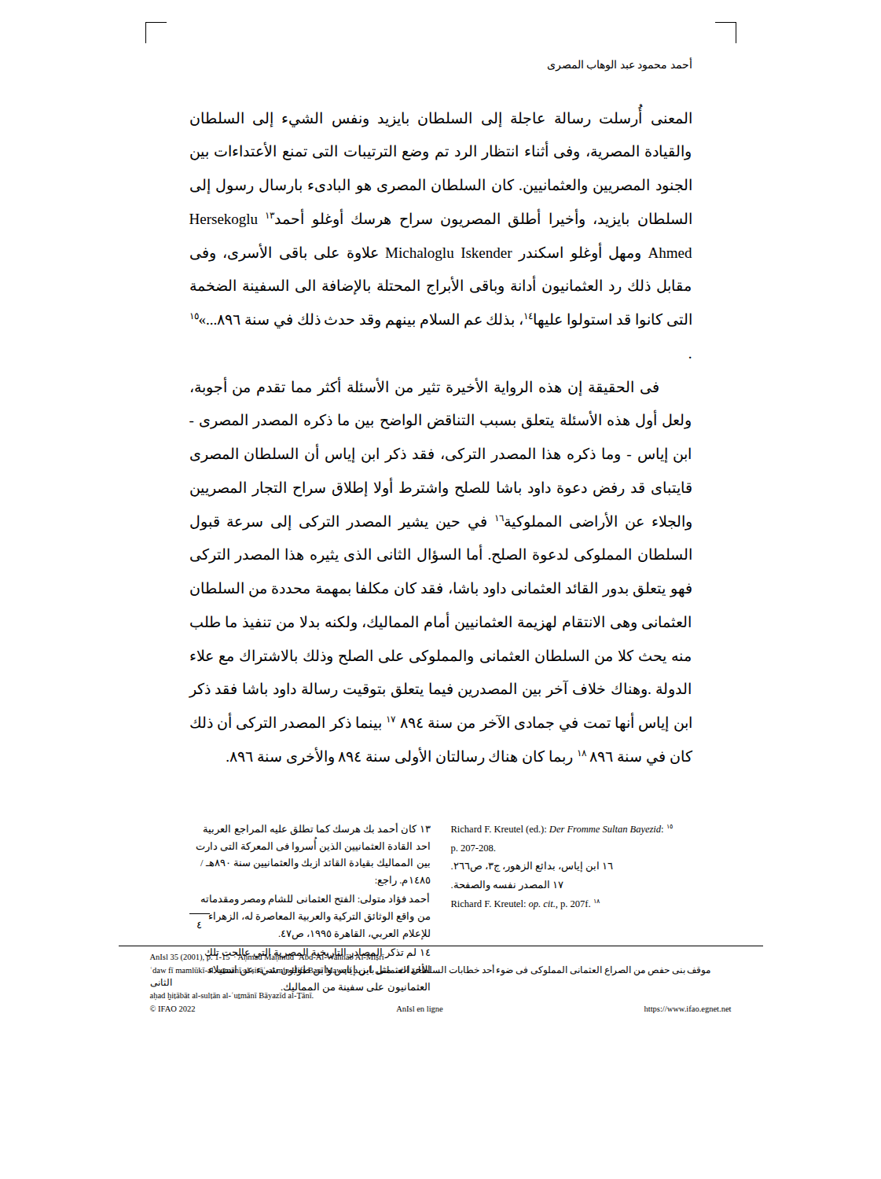أحمد محمود عبد الوهاب المصرى
المعنى أُرسلت رسالة عاجلة إلى السلطان بايزيد ونفس الشيء إلى السلطان والقيادة المصرية، وفى أثناء انتظار الرد تم وضع الترتيبات التى تمنع الأعتداءات بين الجنود المصريين والعثمانيين. كان السلطان المصرى هو البادىء بارسال رسول إلى السلطان بايزيد، وأخيرا أطلق المصريون سراح هرسك أوغلو أحمد١٣ Hersekoglu Ahmed ومهل أوغلو اسكندر Michaloglu Iskender علاوة على باقى الأسرى، وفى مقابل ذلك رد العثمانيون أدانة وباقى الأبراج المحتلة بالإضافة الى السفينة الضخمة التى كانوا قد استولوا عليها١٤، بذلك عم السلام بينهم وقد حدث ذلك في سنة ٨٩٦...»١٥ .
فى الحقيقة إن هذه الرواية الأخيرة تثير من الأسئلة أكثر مما تقدم من أجوبة، ولعل أول هذه الأسئلة يتعلق بسبب التناقض الواضح بين ما ذكره المصدر المصرى - ابن إياس - وما ذكره هذا المصدر التركى، فقد ذكر ابن إياس أن السلطان المصرى قايتباى قد رفض دعوة داود باشا للصلح واشترط أولا إطلاق سراح التجار المصريين والجلاء عن الأراضى المملوكية١٦ في حين يشير المصدر التركى إلى سرعة قبول السلطان المملوكى لدعوة الصلح. أما السؤال الثانى الذى يثيره هذا المصدر التركى فهو يتعلق بدور القائد العثمانى داود باشا، فقد كان مكلفا بمهمة محددة من السلطان العثمانى وهى الانتقام لهزيمة العثمانيين أمام المماليك، ولكنه بدلا من تنفيذ ما طلب منه يحث كلا من السلطان العثمانى والمملوكى على الصلح وذلك بالاشتراك مع علاء الدولة .وهناك خلاف آخر بين المصدرين فيما يتعلق بتوقيت رسالة داود باشا فقد ذكر ابن إياس أنها تمت في جمادى الآخر من سنة ٨٩٤ ١٧ بينما ذكر المصدر التركى أن ذلك كان في سنة ٨٩٦ ١٨ ربما كان هناك رسالتان الأولى سنة ٨٩٤ والأخرى سنة ٨٩٦.
Richard F. Kreutel (ed.): Der Fromme Sultan Bayezid: ١٥
p. 207-208.
١٦ ابن إياس، بدائع الزهور، ج٣، ص٢٦٦.
١٧ المصدر نفسه والصفحة.
Richard F. Kreutel: op. cit., p. 207f. ١٨
١٣ كان أحمد بك هرسك كما تطلق عليه المراجع العربية احد القادة العثمانيين الذين أُسروا فى المعركة التى دارت بين المماليك بقيادة القائد ازبك والعثمانيين سنة ٨٩٠هـ / ١٤٨٥م. راجع:
أحمد فؤاد متولى: الفتح العثمانى للشام ومصر ومقدماته من واقع الوثائق التركية والعربية المعاصرة له، الزهراء للإعلام العربي، القاهرة ١٩٩٥، ص٤٧.
١٤ لم تذكر المصادر التاريخية المصرية التي عالجت تلك الأحداث، مثل ابن إياس وابن طولون شيء عن استيلاء العثمانيون على سفينة من المماليك.
٤
AnIsl 35 (2001), p. 1-15 Aḥmad Maḥmūd ʿAbd-Al-Wahhāb Al-Miṣrī
ʿdaw fī mamlūkī-al ʿuṯmānī al ṣirāʿ-al min Ḥifṣ Banī Mawqif موقف بنى حفص من الصراع العثمانى المملوكى فى ضوء أحد خطابات السلطان العثمانى بايزيد الثانى
aḥad ḫiṭābāt al-sulṭān al-ʿuṯmānī Bāyazīd al-Ṯānī.
© IFAO 2022
AnIsl en ligne
https://www.ifao.egnet.net